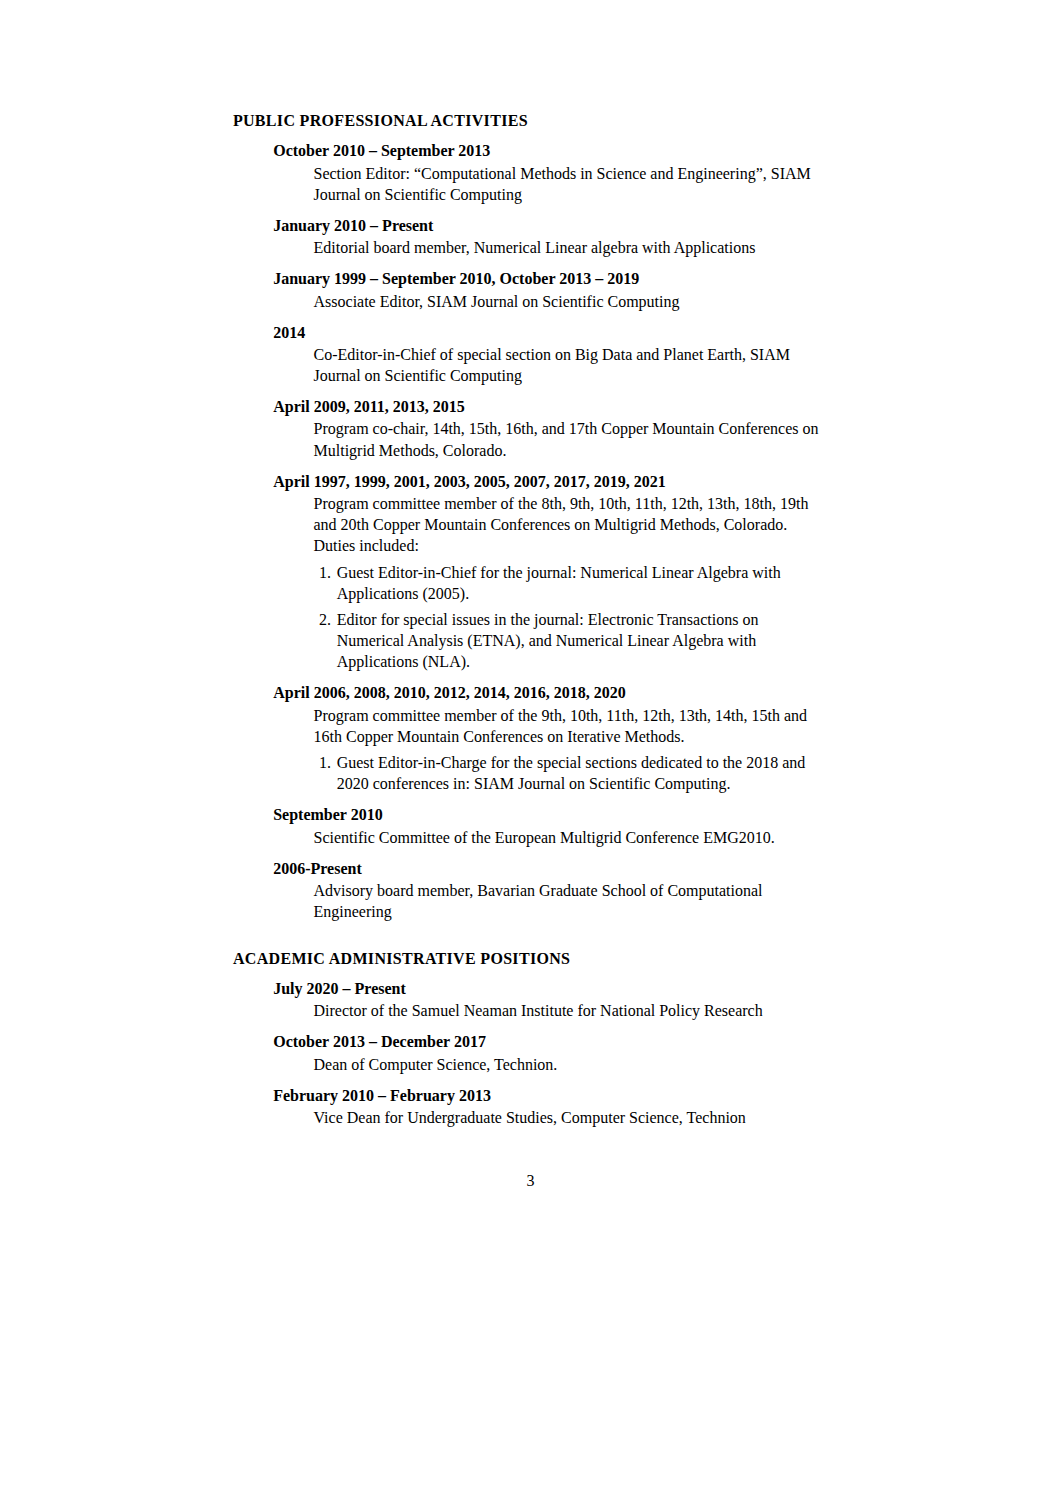PUBLIC PROFESSIONAL ACTIVITIES
October 2010 – September 2013
Section Editor: “Computational Methods in Science and Engineering”, SIAM Journal on Scientific Computing
January 2010 – Present
Editorial board member, Numerical Linear algebra with Applications
January 1999 – September 2010, October 2013 – 2019
Associate Editor, SIAM Journal on Scientific Computing
2014
Co-Editor-in-Chief of special section on Big Data and Planet Earth, SIAM Journal on Scientific Computing
April 2009, 2011, 2013, 2015
Program co-chair, 14th, 15th, 16th, and 17th Copper Mountain Conferences on Multigrid Methods, Colorado.
April 1997, 1999, 2001, 2003, 2005, 2007, 2017, 2019, 2021
Program committee member of the 8th, 9th, 10th, 11th, 12th, 13th, 18th, 19th and 20th Copper Mountain Conferences on Multigrid Methods, Colorado. Duties included:
Guest Editor-in-Chief for the journal: Numerical Linear Algebra with Applications (2005).
Editor for special issues in the journal: Electronic Transactions on Numerical Analysis (ETNA), and Numerical Linear Algebra with Applications (NLA).
April 2006, 2008, 2010, 2012, 2014, 2016, 2018, 2020
Program committee member of the 9th, 10th, 11th, 12th, 13th, 14th, 15th and 16th Copper Mountain Conferences on Iterative Methods.
Guest Editor-in-Charge for the special sections dedicated to the 2018 and 2020 conferences in: SIAM Journal on Scientific Computing.
September 2010
Scientific Committee of the European Multigrid Conference EMG2010.
2006-Present
Advisory board member, Bavarian Graduate School of Computational Engineering
ACADEMIC ADMINISTRATIVE POSITIONS
July 2020 – Present
Director of the Samuel Neaman Institute for National Policy Research
October 2013 – December 2017
Dean of Computer Science, Technion.
February 2010 – February 2013
Vice Dean for Undergraduate Studies, Computer Science, Technion
3